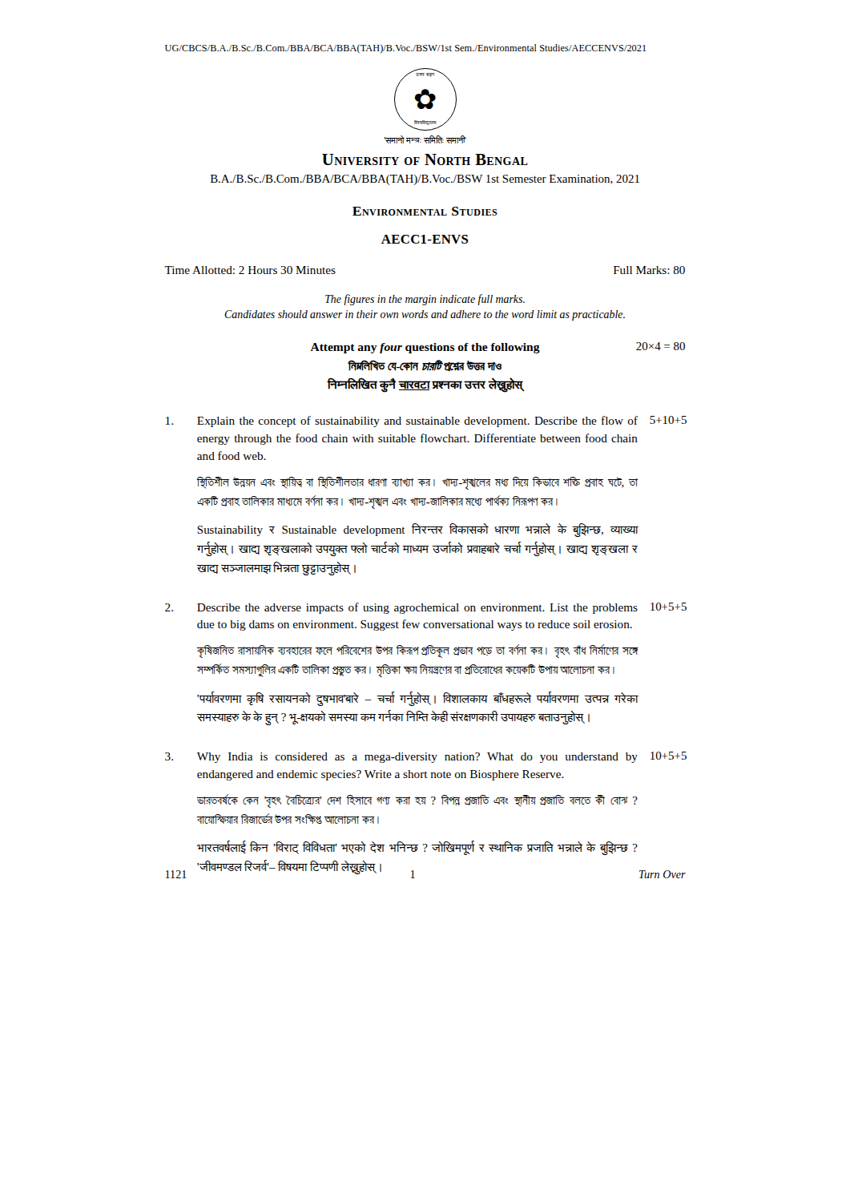UG/CBCS/B.A./B.Sc./B.Com./BBA/BCA/BBA(TAH)/B.Voc./BSW/1st Sem./Environmental Studies/AECCENVS/2021
उत्तर बङ्ग
✿
विश्वविद्यालय
'समानो मन्त्रः समितिः समानी'
University of North Bengal
B.A./B.Sc./B.Com./BBA/BCA/BBA(TAH)/B.Voc./BSW 1st Semester Examination, 2021
Environmental Studies
AECC1-ENVS
Time Allotted: 2 Hours 30 Minutes
Full Marks: 80
The figures in the margin indicate full marks.
Candidates should answer in their own words and adhere to the word limit as practicable.
Attempt any four questions of the following 20×4 = 80
নিম্নলিখিত যে-কোন চারটি প্রশ্নের উত্তর দাও
निम्नलिखित कुनै चारवटा प्रश्नका उत्तर लेख्नुहोस्
1.
5+10+5
Explain the concept of sustainability and sustainable development. Describe the flow of energy through the food chain with suitable flowchart. Differentiate between food chain and food web.
স্থিতিশীল উন্নয়ন এবং স্থায়িত্ব বা স্থিতিশীলতার ধারণা ব্যাখ্যা কর। খাদ্য-শৃঙ্খলের মধ্য দিয়ে কিভাবে শক্তি প্রবাহ ঘটে, তা একটি প্রবাহ তালিকার মাধ্যমে বর্ণনা কর। খাদ্য-শৃঙ্খল এবং খাদ্য-জালিকার মধ্যে পার্থক্য নিরূপণ কর।
Sustainability र Sustainable development निरन्तर विकासको धारणा भन्नाले के बुझिन्छ, व्याख्या गर्नुहोस्। खाद्य शृङ्खलाको उपयुक्त फ्लो चार्टको माध्यम उर्जाको प्रवाहबारे चर्चा गर्नुहोस्। खाद्य शृङ्खला र खाद्य सञ्जालमाझ भिन्नता छुट्टाउनुहोस्।
2.
10+5+5
Describe the adverse impacts of using agrochemical on environment. List the problems due to big dams on environment. Suggest few conversational ways to reduce soil erosion.
কৃষিজনিত রাসায়নিক ব্যবহারের ফলে পরিবেশের উপর কিরূপ প্রতিকূল প্রভাব পড়ে তা বর্ণনা কর। বৃহৎ বাঁধ নির্মাণের সঙ্গে সম্পর্কিত সমস্যাগুলির একটি তালিকা প্রস্তুত কর। মৃত্তিকা ক্ষয় নিয়ন্ত্রণের বা প্রতিরোধের কয়েকটি উপায় আলোচনা কর।
'पर्यावरणमा कृषि रसायनको दुषभाव'बारे – चर्चा गर्नुहोस्। विशालकाय बाँधहरूले पर्यावरणमा उत्पन्न गरेका समस्याहरु के के हुन् ? भू-क्षयको समस्या कम गर्नका निम्ति केही संरक्षणकारी उपायहरु बताउनुहोस्।
3.
10+5+5
Why India is considered as a mega-diversity nation? What do you understand by endangered and endemic species? Write a short note on Biosphere Reserve.
ভারতবর্ষকে কেন 'বৃহৎ বৈচিত্র্যের' দেশ হিসাবে গণ্য করা হয় ? বিপন্ন প্রজাতি এবং স্থানীয় প্রজাতি বলতে কী বোঝ ? বায়োস্ফিয়ার রিজার্ভের উপর সংক্ষিপ্ত আলোচনা কর।
भारतवर्षलाई किन 'विराट् विविधता' भएको देश भनिन्छ ? जोखिमपूर्ण र स्थानिक प्रजाति भन्नाले के बुझिन्छ ? 'जीवमण्डल रिजर्व'– विषयमा टिप्पणी लेख्नुहोस्।
1121
1
Turn Over